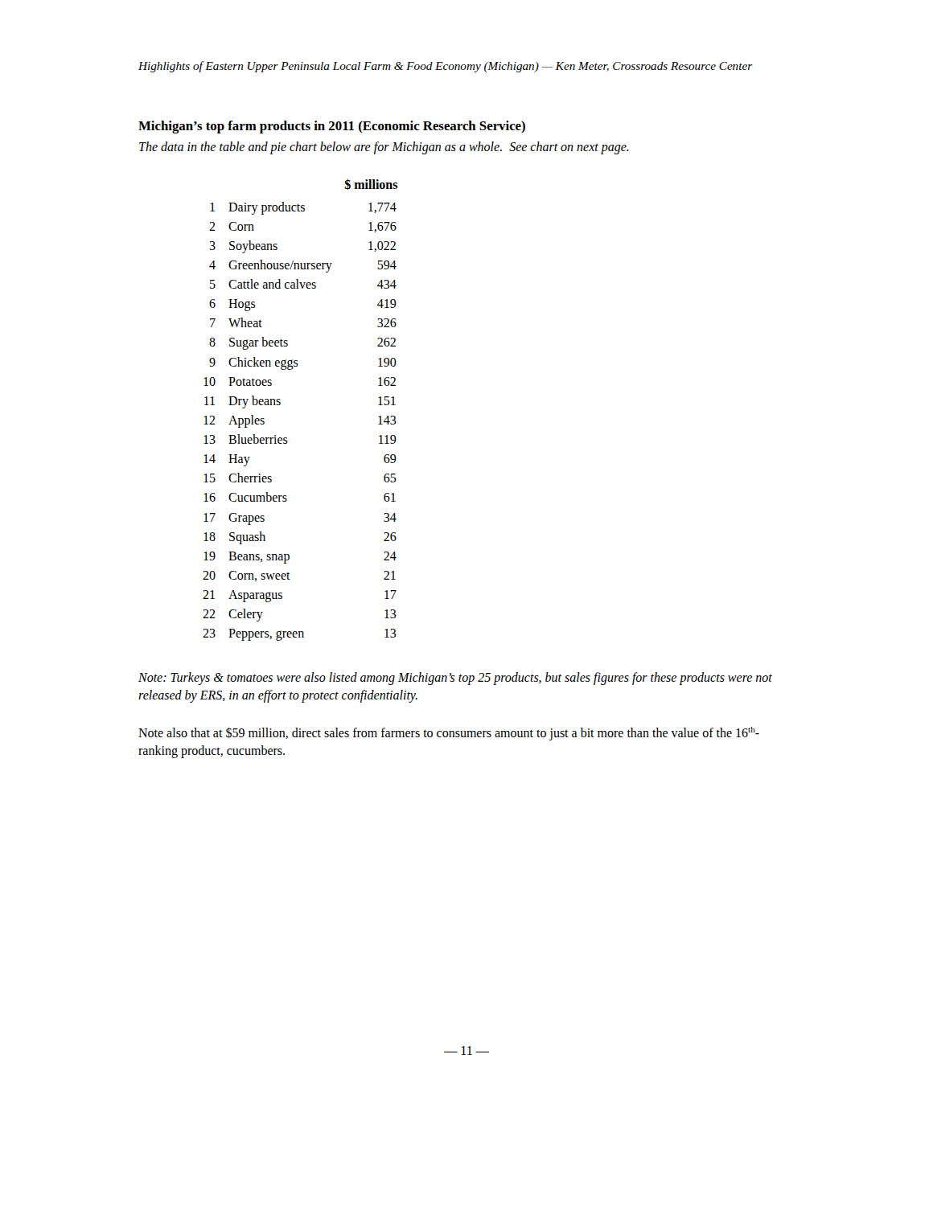Highlights of Eastern Upper Peninsula Local Farm & Food Economy (Michigan) — Ken Meter, Crossroads Resource Center
Michigan’s top farm products in 2011 (Economic Research Service)
The data in the table and pie chart below are for Michigan as a whole. See chart on next page.
$ millions
| 1 | Dairy products | 1,774 |
| 2 | Corn | 1,676 |
| 3 | Soybeans | 1,022 |
| 4 | Greenhouse/nursery | 594 |
| 5 | Cattle and calves | 434 |
| 6 | Hogs | 419 |
| 7 | Wheat | 326 |
| 8 | Sugar beets | 262 |
| 9 | Chicken eggs | 190 |
| 10 | Potatoes | 162 |
| 11 | Dry beans | 151 |
| 12 | Apples | 143 |
| 13 | Blueberries | 119 |
| 14 | Hay | 69 |
| 15 | Cherries | 65 |
| 16 | Cucumbers | 61 |
| 17 | Grapes | 34 |
| 18 | Squash | 26 |
| 19 | Beans, snap | 24 |
| 20 | Corn, sweet | 21 |
| 21 | Asparagus | 17 |
| 22 | Celery | 13 |
| 23 | Peppers, green | 13 |
Note: Turkeys & tomatoes were also listed among Michigan’s top 25 products, but sales figures for these products were not released by ERS, in an effort to protect confidentiality.
Note also that at $59 million, direct sales from farmers to consumers amount to just a bit more than the value of the 16th-ranking product, cucumbers.
— 11 —